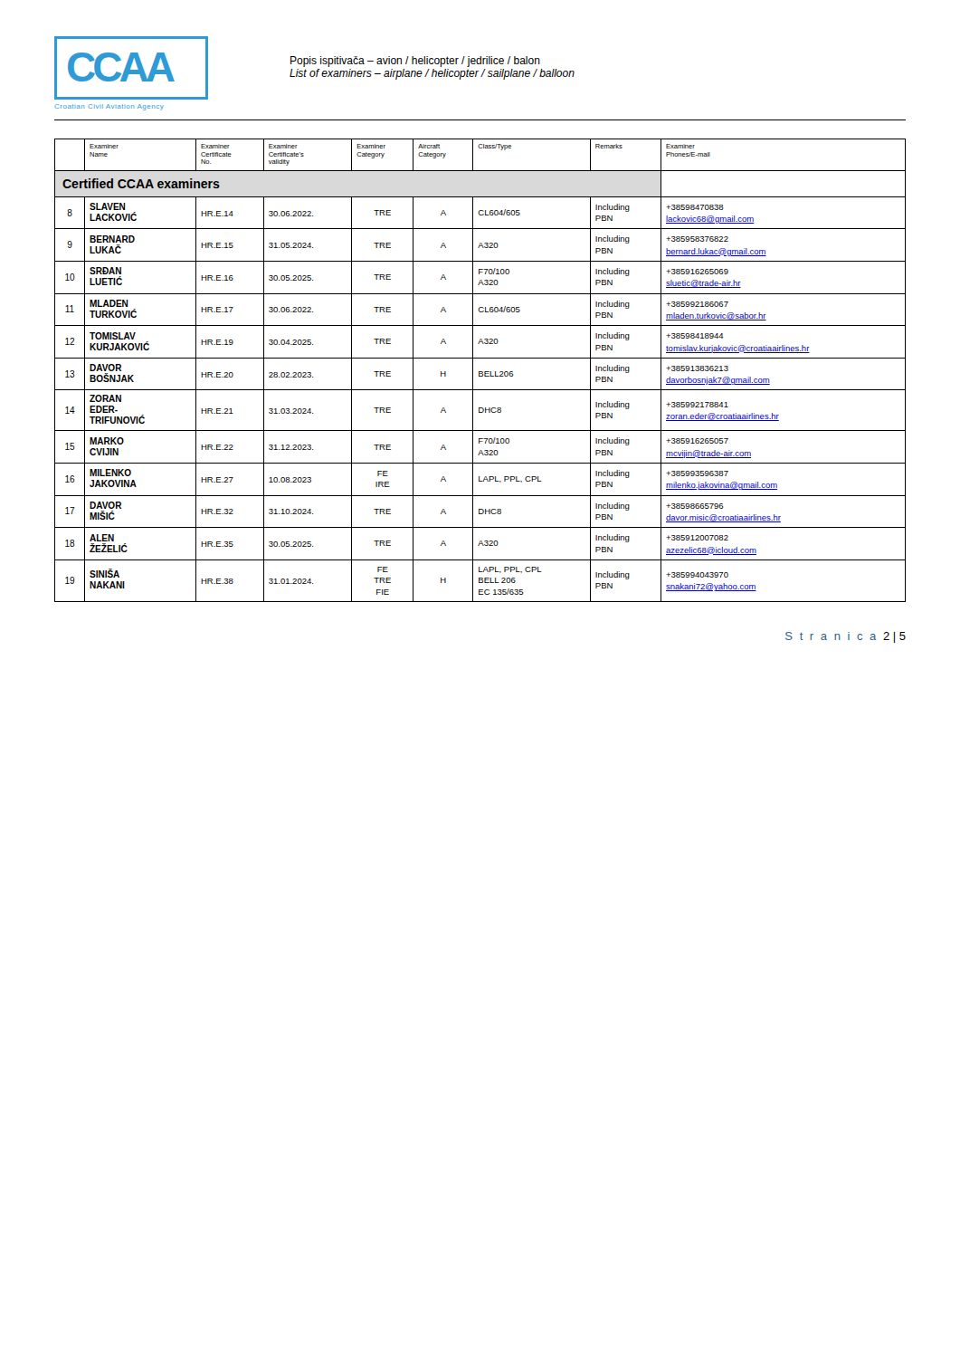CCAA
Croatian Civil Aviation Agency
Popis ispitivača – avion / helicopter / jedrilice / balon
List of examiners – airplane / helicopter / sailplane / balloon
| Certified CCAA examiners |
| | Examiner Name | Examiner Certificate No. | Examiner Certificate's validity | Examiner Category | Aircraft Category | Class/Type | Remarks | Examiner Phones/E-mail |
| 8 | SLAVEN LACKOVIĆ | HR.E.14 | 30.06.2022. | TRE | A | CL604/605 | Including PBN | +38598470838 lackovic68@gmail.com |
| 9 | BERNARD LUKAČ | HR.E.15 | 31.05.2024. | TRE | A | A320 | Including PBN | +385958376822 bernard.lukac@gmail.com |
| 10 | SRĐAN LUETIĆ | HR.E.16 | 30.05.2025. | TRE | A | F70/100 A320 | Including PBN | +385916265069 sluetic@trade-air.hr |
| 11 | MLADEN TURKOVIĆ | HR.E.17 | 30.06.2022. | TRE | A | CL604/605 | Including PBN | +385992186067 mladen.turkovic@sabor.hr |
| 12 | TOMISLAV KURJAKOVIĆ | HR.E.19 | 30.04.2025. | TRE | A | A320 | Including PBN | +38598418944 tomislav.kurjakovic@croatiaairlines.hr |
| 13 | DAVOR BOŠNJAK | HR.E.20 | 28.02.2023. | TRE | H | BELL206 | Including PBN | +385913836213 davorbosnjak7@gmail.com |
| 14 | ZORAN EDER- TRIFUNOVIĆ | HR.E.21 | 31.03.2024. | TRE | A | DHC8 | Including PBN | +385992178841 zoran.eder@croatiaairlines.hr |
| 15 | MARKO CVIJIN | HR.E.22 | 31.12.2023. | TRE | A | F70/100 A320 | Including PBN | +385916265057 mcvijin@trade-air.com |
| 16 | MILENKO JAKOVINA | HR.E.27 | 10.08.2023 | FE IRE | A | LAPL, PPL, CPL | Including PBN | +385993596387 milenko.jakovina@gmail.com |
| 17 | DAVOR MIŠIĆ | HR.E.32 | 31.10.2024. | TRE | A | DHC8 | Including PBN | +38598665796 davor.misic@croatiaairlines.hr |
| 18 | ALEN ŽEŽELIĆ | HR.E.35 | 30.05.2025. | TRE | A | A320 | Including PBN | +385912007082 azezelic68@icloud.com |
| 19 | SINIŠA NAKANI | HR.E.38 | 31.01.2024. | FE TRE FIE | H | LAPL, PPL, CPL BELL 206 EC 135/635 | Including PBN | +385994043970 snakani72@yahoo.com |
S t r a n i c a 2 | 5